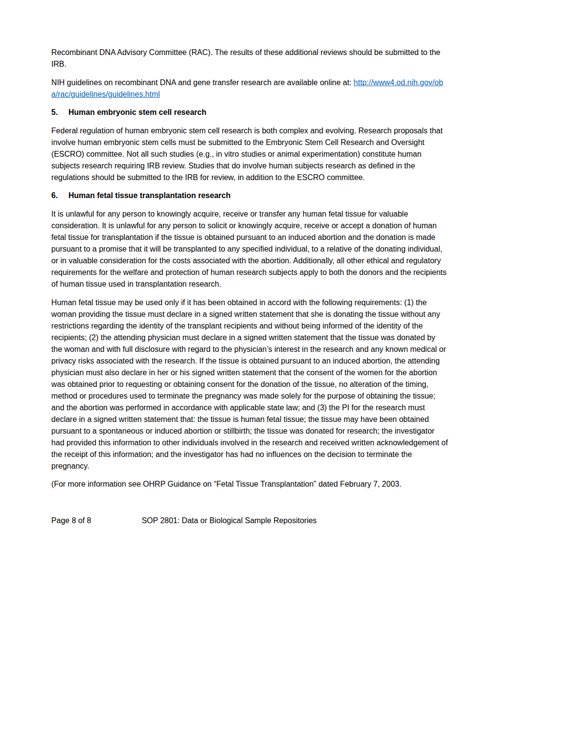Recombinant DNA Advisory Committee (RAC). The results of these additional reviews should be submitted to the IRB.
NIH guidelines on recombinant DNA and gene transfer research are available online at: http://www4.od.nih.gov/oba/rac/guidelines/guidelines.html
5. Human embryonic stem cell research
Federal regulation of human embryonic stem cell research is both complex and evolving. Research proposals that involve human embryonic stem cells must be submitted to the Embryonic Stem Cell Research and Oversight (ESCRO) committee. Not all such studies (e.g., in vitro studies or animal experimentation) constitute human subjects research requiring IRB review. Studies that do involve human subjects research as defined in the regulations should be submitted to the IRB for review, in addition to the ESCRO committee.
6. Human fetal tissue transplantation research
It is unlawful for any person to knowingly acquire, receive or transfer any human fetal tissue for valuable consideration. It is unlawful for any person to solicit or knowingly acquire, receive or accept a donation of human fetal tissue for transplantation if the tissue is obtained pursuant to an induced abortion and the donation is made pursuant to a promise that it will be transplanted to any specified individual, to a relative of the donating individual, or in valuable consideration for the costs associated with the abortion. Additionally, all other ethical and regulatory requirements for the welfare and protection of human research subjects apply to both the donors and the recipients of human tissue used in transplantation research.
Human fetal tissue may be used only if it has been obtained in accord with the following requirements: (1) the woman providing the tissue must declare in a signed written statement that she is donating the tissue without any restrictions regarding the identity of the transplant recipients and without being informed of the identity of the recipients; (2) the attending physician must declare in a signed written statement that the tissue was donated by the woman and with full disclosure with regard to the physician’s interest in the research and any known medical or privacy risks associated with the research. If the tissue is obtained pursuant to an induced abortion, the attending physician must also declare in her or his signed written statement that the consent of the women for the abortion was obtained prior to requesting or obtaining consent for the donation of the tissue, no alteration of the timing, method or procedures used to terminate the pregnancy was made solely for the purpose of obtaining the tissue; and the abortion was performed in accordance with applicable state law; and (3) the PI for the research must declare in a signed written statement that: the tissue is human fetal tissue; the tissue may have been obtained pursuant to a spontaneous or induced abortion or stillbirth; the tissue was donated for research; the investigator had provided this information to other individuals involved in the research and received written acknowledgement of the receipt of this information; and the investigator has had no influences on the decision to terminate the pregnancy.
(For more information see OHRP Guidance on “Fetal Tissue Transplantation” dated February 7, 2003.
Page 8 of 8 SOP 2801: Data or Biological Sample Repositories